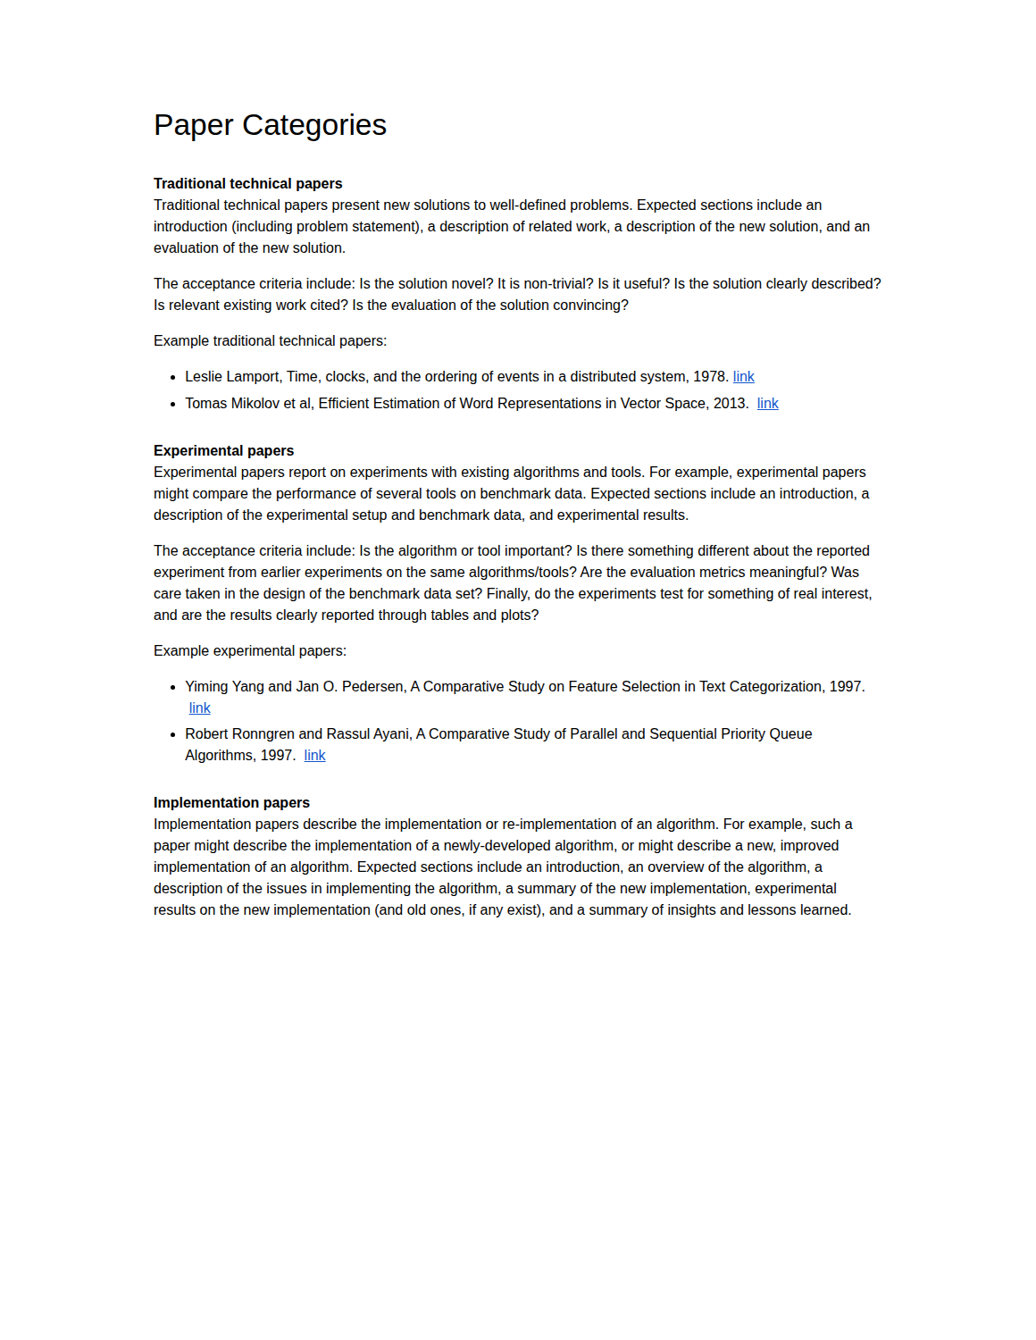Paper Categories
Traditional technical papers
Traditional technical papers present new solutions to well-defined problems. Expected sections include an introduction (including problem statement), a description of related work, a description of the new solution, and an evaluation of the new solution.
The acceptance criteria include: Is the solution novel? It is non-trivial? Is it useful? Is the solution clearly described? Is relevant existing work cited? Is the evaluation of the solution convincing?
Example traditional technical papers:
Leslie Lamport, Time, clocks, and the ordering of events in a distributed system, 1978. link
Tomas Mikolov et al, Efficient Estimation of Word Representations in Vector Space, 2013. link
Experimental papers
Experimental papers report on experiments with existing algorithms and tools. For example, experimental papers might compare the performance of several tools on benchmark data. Expected sections include an introduction, a description of the experimental setup and benchmark data, and experimental results.
The acceptance criteria include: Is the algorithm or tool important? Is there something different about the reported experiment from earlier experiments on the same algorithms/tools? Are the evaluation metrics meaningful? Was care taken in the design of the benchmark data set? Finally, do the experiments test for something of real interest, and are the results clearly reported through tables and plots?
Example experimental papers:
Yiming Yang and Jan O. Pedersen, A Comparative Study on Feature Selection in Text Categorization, 1997. link
Robert Ronngren and Rassul Ayani, A Comparative Study of Parallel and Sequential Priority Queue Algorithms, 1997. link
Implementation papers
Implementation papers describe the implementation or re-implementation of an algorithm. For example, such a paper might describe the implementation of a newly-developed algorithm, or might describe a new, improved implementation of an algorithm. Expected sections include an introduction, an overview of the algorithm, a description of the issues in implementing the algorithm, a summary of the new implementation, experimental results on the new implementation (and old ones, if any exist), and a summary of insights and lessons learned.